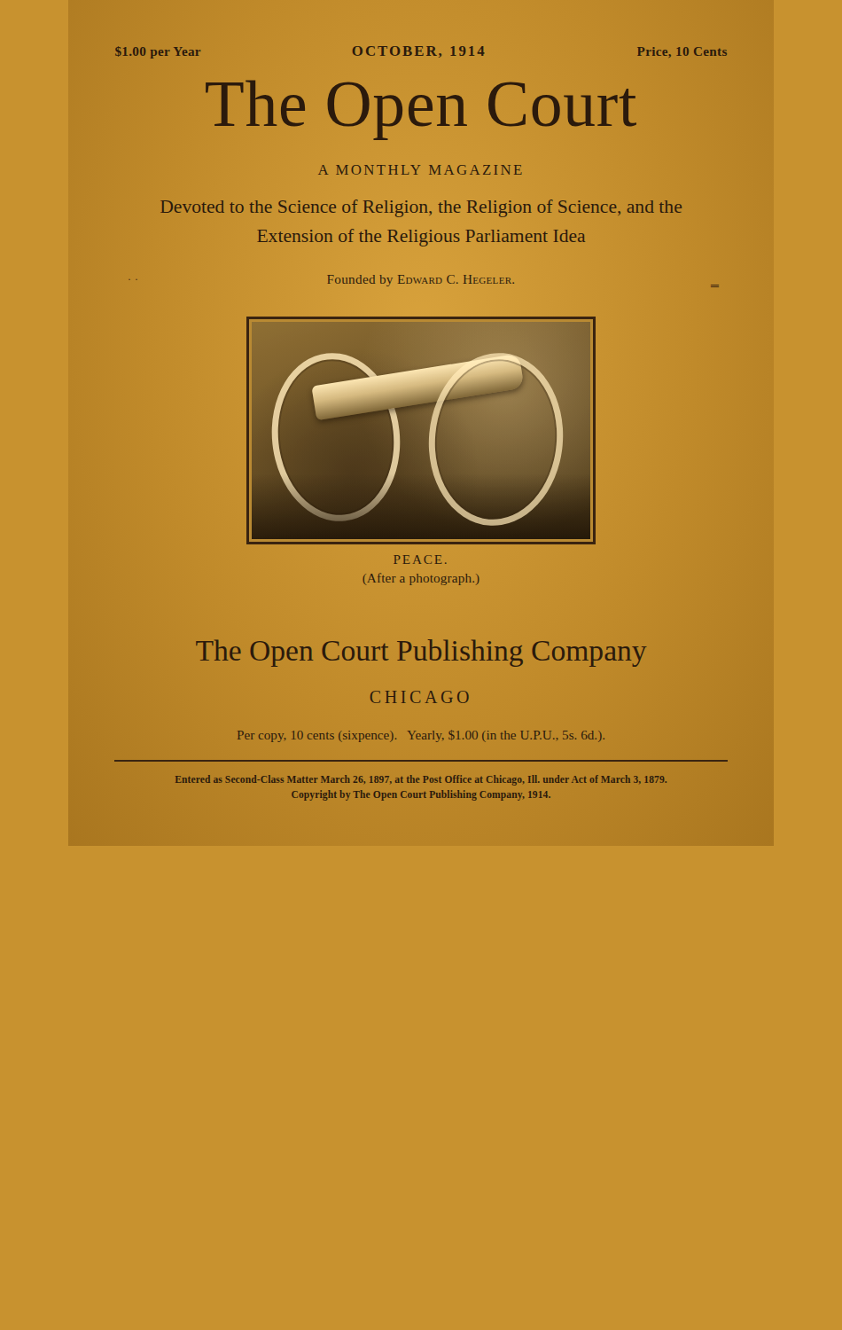$1.00 per Year OCTOBER, 1914 Price, 10 Cents
The Open Court
A MONTHLY MAGAZINE
Devoted to the Science of Religion, the Religion of Science, and the Extension of the Religious Parliament Idea
· · Founded by Edward C. Hegeler. ‗
PEACE. (After a photograph.)
The Open Court Publishing Company
CHICAGO
Per copy, 10 cents (sixpence). Yearly, $1.00 (in the U.P.U., 5s. 6d.).
Entered as Second-Class Matter March 26, 1897, at the Post Office at Chicago, Ill. under Act of March 3, 1879.
Copyright by The Open Court Publishing Company, 1914.